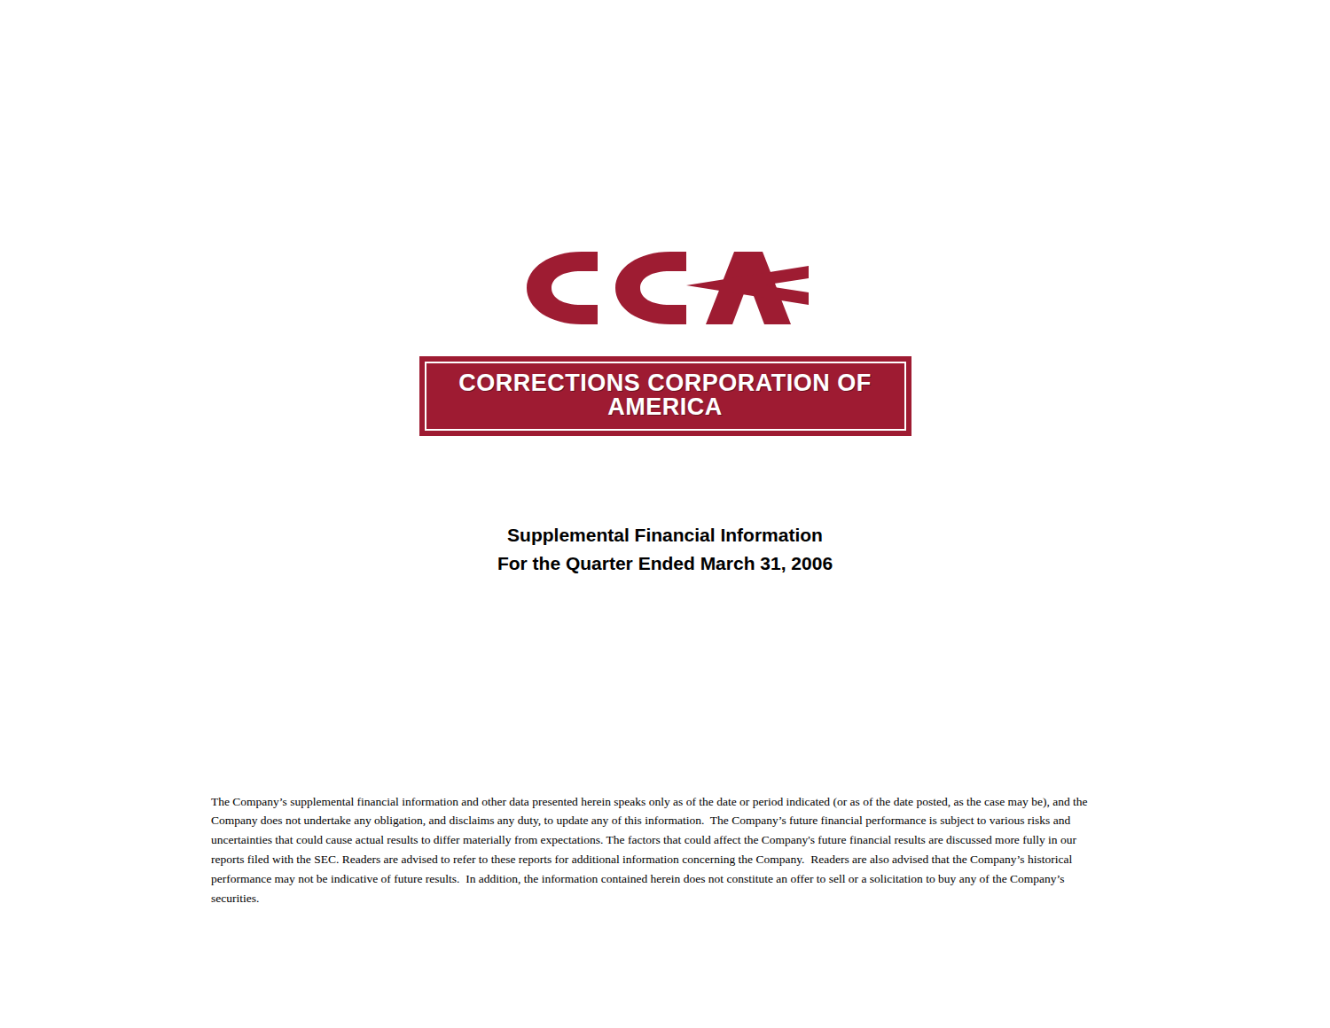CORRECTIONS CORPORATION OF AMERICA
Supplemental Financial Information
For the Quarter Ended March 31, 2006
The Company’s supplemental financial information and other data presented herein speaks only as of the date or period indicated (or as of the date posted, as the case may be), and the Company does not undertake any obligation, and disclaims any duty, to update any of this information. The Company’s future financial performance is subject to various risks and uncertainties that could cause actual results to differ materially from expectations. The factors that could affect the Company's future financial results are discussed more fully in our reports filed with the SEC. Readers are advised to refer to these reports for additional information concerning the Company. Readers are also advised that the Company’s historical performance may not be indicative of future results. In addition, the information contained herein does not constitute an offer to sell or a solicitation to buy any of the Company’s securities.